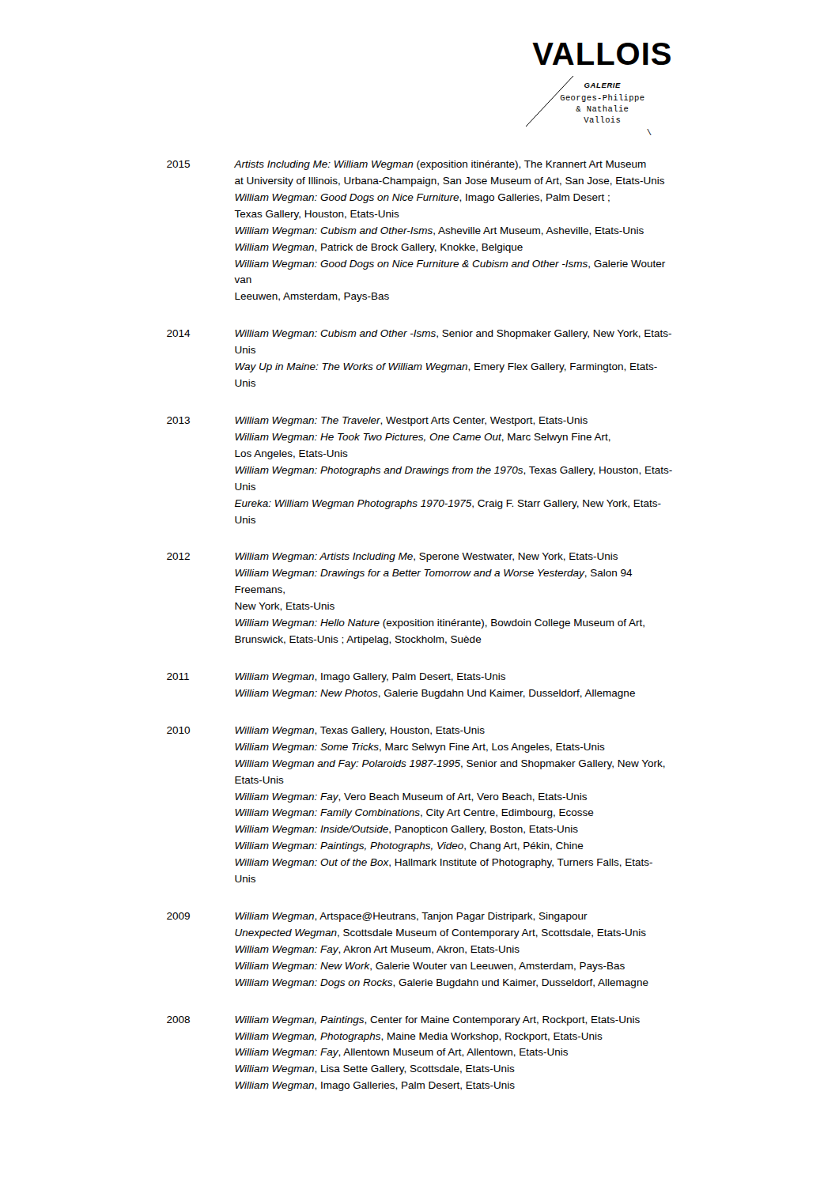VALLOIS
GALERIE Georges-Philippe
& Nathalie
Vallois \
2015
Artists Including Me: William Wegman (exposition itinérante), The Krannert Art Museum
at University of Illinois, Urbana-Champaign, San Jose Museum of Art, San Jose, Etats-Unis
William Wegman: Good Dogs on Nice Furniture, Imago Galleries, Palm Desert ;
Texas Gallery, Houston, Etats-Unis
William Wegman: Cubism and Other-Isms, Asheville Art Museum, Asheville, Etats-Unis
William Wegman, Patrick de Brock Gallery, Knokke, Belgique
William Wegman: Good Dogs on Nice Furniture & Cubism and Other -Isms, Galerie Wouter van
Leeuwen, Amsterdam, Pays-Bas
2014
William Wegman: Cubism and Other -Isms, Senior and Shopmaker Gallery, New York, Etats-Unis
Way Up in Maine: The Works of William Wegman, Emery Flex Gallery, Farmington, Etats-Unis
2013
William Wegman: The Traveler, Westport Arts Center, Westport, Etats-Unis
William Wegman: He Took Two Pictures, One Came Out, Marc Selwyn Fine Art,
Los Angeles, Etats-Unis
William Wegman: Photographs and Drawings from the 1970s, Texas Gallery, Houston, Etats-Unis
Eureka: William Wegman Photographs 1970-1975, Craig F. Starr Gallery, New York, Etats-Unis
2012
William Wegman: Artists Including Me, Sperone Westwater, New York, Etats-Unis
William Wegman: Drawings for a Better Tomorrow and a Worse Yesterday, Salon 94 Freemans,
New York, Etats-Unis
William Wegman: Hello Nature (exposition itinérante), Bowdoin College Museum of Art,
Brunswick, Etats-Unis ; Artipelag, Stockholm, Suède
2011
William Wegman, Imago Gallery, Palm Desert, Etats-Unis
William Wegman: New Photos, Galerie Bugdahn Und Kaimer, Dusseldorf, Allemagne
2010
William Wegman, Texas Gallery, Houston, Etats-Unis
William Wegman: Some Tricks, Marc Selwyn Fine Art, Los Angeles, Etats-Unis
William Wegman and Fay: Polaroids 1987-1995, Senior and Shopmaker Gallery, New York, Etats-Unis
William Wegman: Fay, Vero Beach Museum of Art, Vero Beach, Etats-Unis
William Wegman: Family Combinations, City Art Centre, Edimbourg, Ecosse
William Wegman: Inside/Outside, Panopticon Gallery, Boston, Etats-Unis
William Wegman: Paintings, Photographs, Video, Chang Art, Pékin, Chine
William Wegman: Out of the Box, Hallmark Institute of Photography, Turners Falls, Etats-Unis
2009
William Wegman, Artspace@Heutrans, Tanjon Pagar Distripark, Singapour
Unexpected Wegman, Scottsdale Museum of Contemporary Art, Scottsdale, Etats-Unis
William Wegman: Fay, Akron Art Museum, Akron, Etats-Unis
William Wegman: New Work, Galerie Wouter van Leeuwen, Amsterdam, Pays-Bas
William Wegman: Dogs on Rocks, Galerie Bugdahn und Kaimer, Dusseldorf, Allemagne
2008
William Wegman, Paintings, Center for Maine Contemporary Art, Rockport, Etats-Unis
William Wegman, Photographs, Maine Media Workshop, Rockport, Etats-Unis
William Wegman: Fay, Allentown Museum of Art, Allentown, Etats-Unis
William Wegman, Lisa Sette Gallery, Scottsdale, Etats-Unis
William Wegman, Imago Galleries, Palm Desert, Etats-Unis